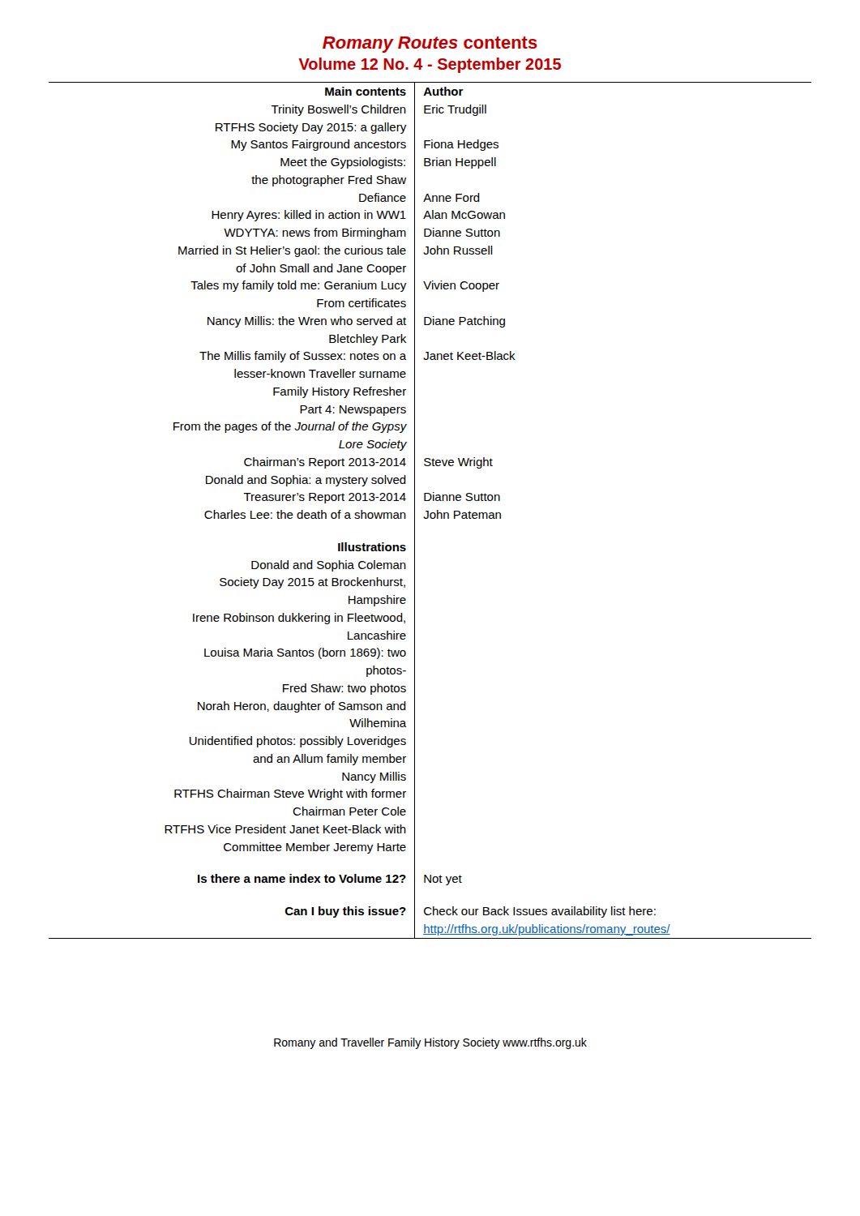Romany Routes contents
Volume 12 No. 4 - September 2015
| Main contents | Author |
| Trinity Boswell’s Children | Eric Trudgill |
| RTFHS Society Day 2015: a gallery | |
| My Santos Fairground ancestors | Fiona Hedges |
| Meet the Gypsiologists: the photographer Fred Shaw | Brian Heppell |
| Defiance | Anne Ford |
| Henry Ayres: killed in action in WW1 | Alan McGowan |
| WDYTYA: news from Birmingham | Dianne Sutton |
| Married in St Helier’s gaol: the curious tale of John Small and Jane Cooper | John Russell |
| Tales my family told me: Geranium Lucy | Vivien Cooper |
| From certificates | |
| Nancy Millis: the Wren who served at Bletchley Park | Diane Patching |
| The Millis family of Sussex: notes on a lesser-known Traveller surname | Janet Keet-Black |
| Family History Refresher Part 4: Newspapers | |
| From the pages of the Journal of the Gypsy Lore Society | |
| Chairman’s Report 2013-2014 | Steve Wright |
| Donald and Sophia: a mystery solved | |
| Treasurer’s Report 2013-2014 | Dianne Sutton |
| Charles Lee: the death of a showman | John Pateman |
| Illustrations | |
| Donald and Sophia Coleman | |
| Society Day 2015 at Brockenhurst, Hampshire | |
| Irene Robinson dukkering in Fleetwood, Lancashire | |
| Louisa Maria Santos (born 1869): two photos- | |
| Fred Shaw: two photos | |
| Norah Heron, daughter of Samson and Wilhemina | |
| Unidentified photos: possibly Loveridges and an Allum family member | |
| Nancy Millis | |
| RTFHS Chairman Steve Wright with former Chairman Peter Cole | |
| RTFHS Vice President Janet Keet-Black with Committee Member Jeremy Harte | |
| Is there a name index to Volume 12? | Not yet |
| Can I buy this issue? | Check our Back Issues availability list here: http://rtfhs.org.uk/publications/romany_routes/ |
Romany and Traveller Family History Society www.rtfhs.org.uk